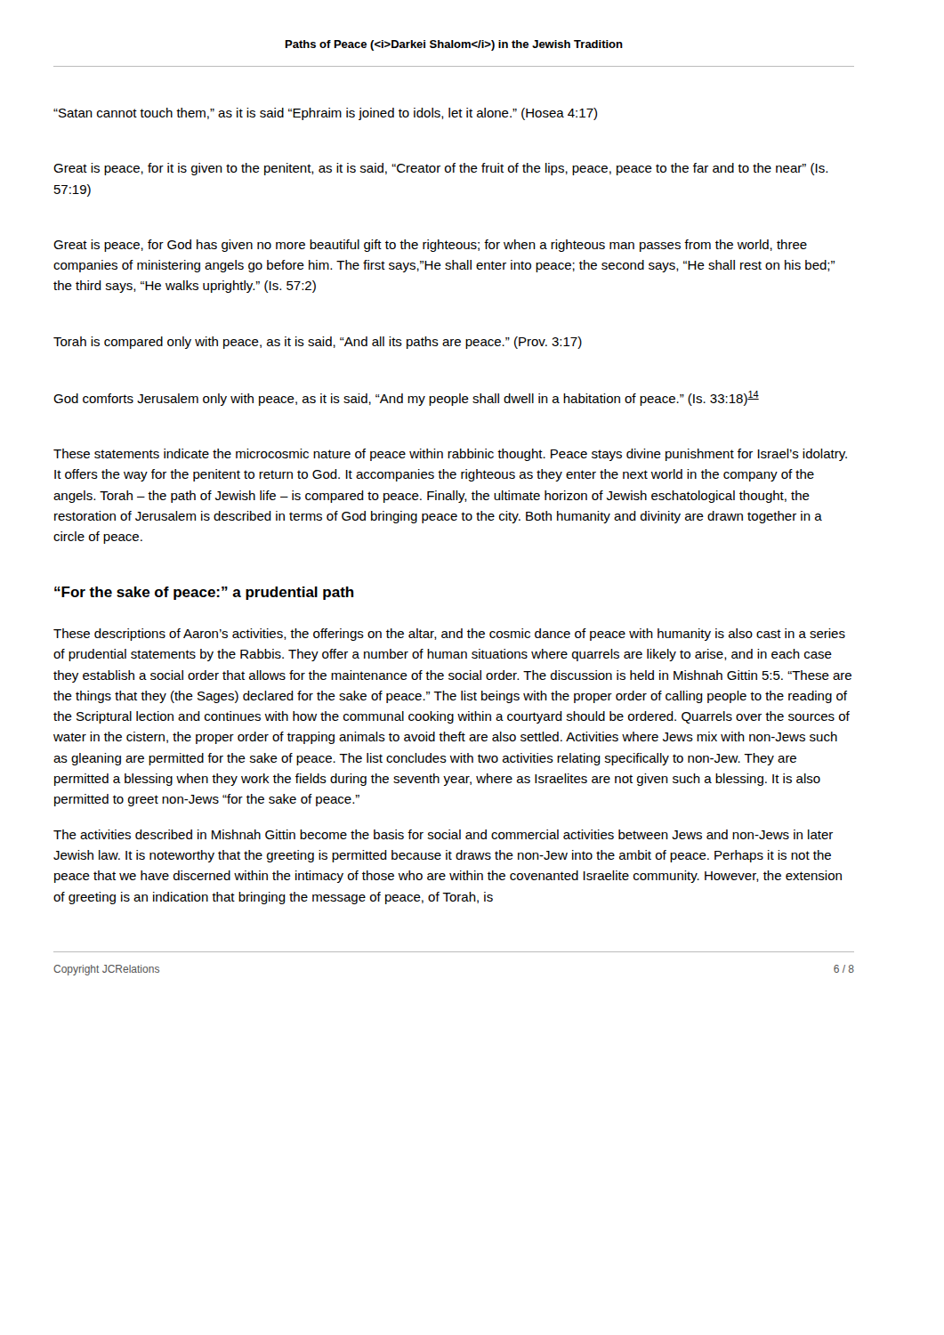Paths of Peace (<i>Darkei Shalom</i>) in the Jewish Tradition
“Satan cannot touch them,” as it is said “Ephraim is joined to idols, let it alone.” (Hosea 4:17)
Great is peace, for it is given to the penitent, as it is said, “Creator of the fruit of the lips, peace, peace to the far and to the near” (Is. 57:19)
Great is peace, for God has given no more beautiful gift to the righteous; for when a righteous man passes from the world, three companies of ministering angels go before him. The first says,”He shall enter into peace; the second says, “He shall rest on his bed;” the third says, “He walks uprightly.” (Is. 57:2)
Torah is compared only with peace, as it is said, “And all its paths are peace.” (Prov. 3:17)
God comforts Jerusalem only with peace, as it is said, “And my people shall dwell in a habitation of peace.” (Is. 33:18)14
These statements indicate the microcosmic nature of peace within rabbinic thought. Peace stays divine punishment for Israel’s idolatry. It offers the way for the penitent to return to God. It accompanies the righteous as they enter the next world in the company of the angels. Torah – the path of Jewish life – is compared to peace. Finally, the ultimate horizon of Jewish eschatological thought, the restoration of Jerusalem is described in terms of God bringing peace to the city. Both humanity and divinity are drawn together in a circle of peace.
“For the sake of peace:” a prudential path
These descriptions of Aaron’s activities, the offerings on the altar, and the cosmic dance of peace with humanity is also cast in a series of prudential statements by the Rabbis. They offer a number of human situations where quarrels are likely to arise, and in each case they establish a social order that allows for the maintenance of the social order. The discussion is held in Mishnah Gittin 5:5. “These are the things that they (the Sages) declared for the sake of peace.” The list beings with the proper order of calling people to the reading of the Scriptural lection and continues with how the communal cooking within a courtyard should be ordered. Quarrels over the sources of water in the cistern, the proper order of trapping animals to avoid theft are also settled. Activities where Jews mix with non-Jews such as gleaning are permitted for the sake of peace. The list concludes with two activities relating specifically to non-Jew. They are permitted a blessing when they work the fields during the seventh year, where as Israelites are not given such a blessing. It is also permitted to greet non-Jews “for the sake of peace.”
The activities described in Mishnah Gittin become the basis for social and commercial activities between Jews and non-Jews in later Jewish law. It is noteworthy that the greeting is permitted because it draws the non-Jew into the ambit of peace. Perhaps it is not the peace that we have discerned within the intimacy of those who are within the covenanted Israelite community. However, the extension of greeting is an indication that bringing the message of peace, of Torah, is
Copyright JCRelations 6 / 8